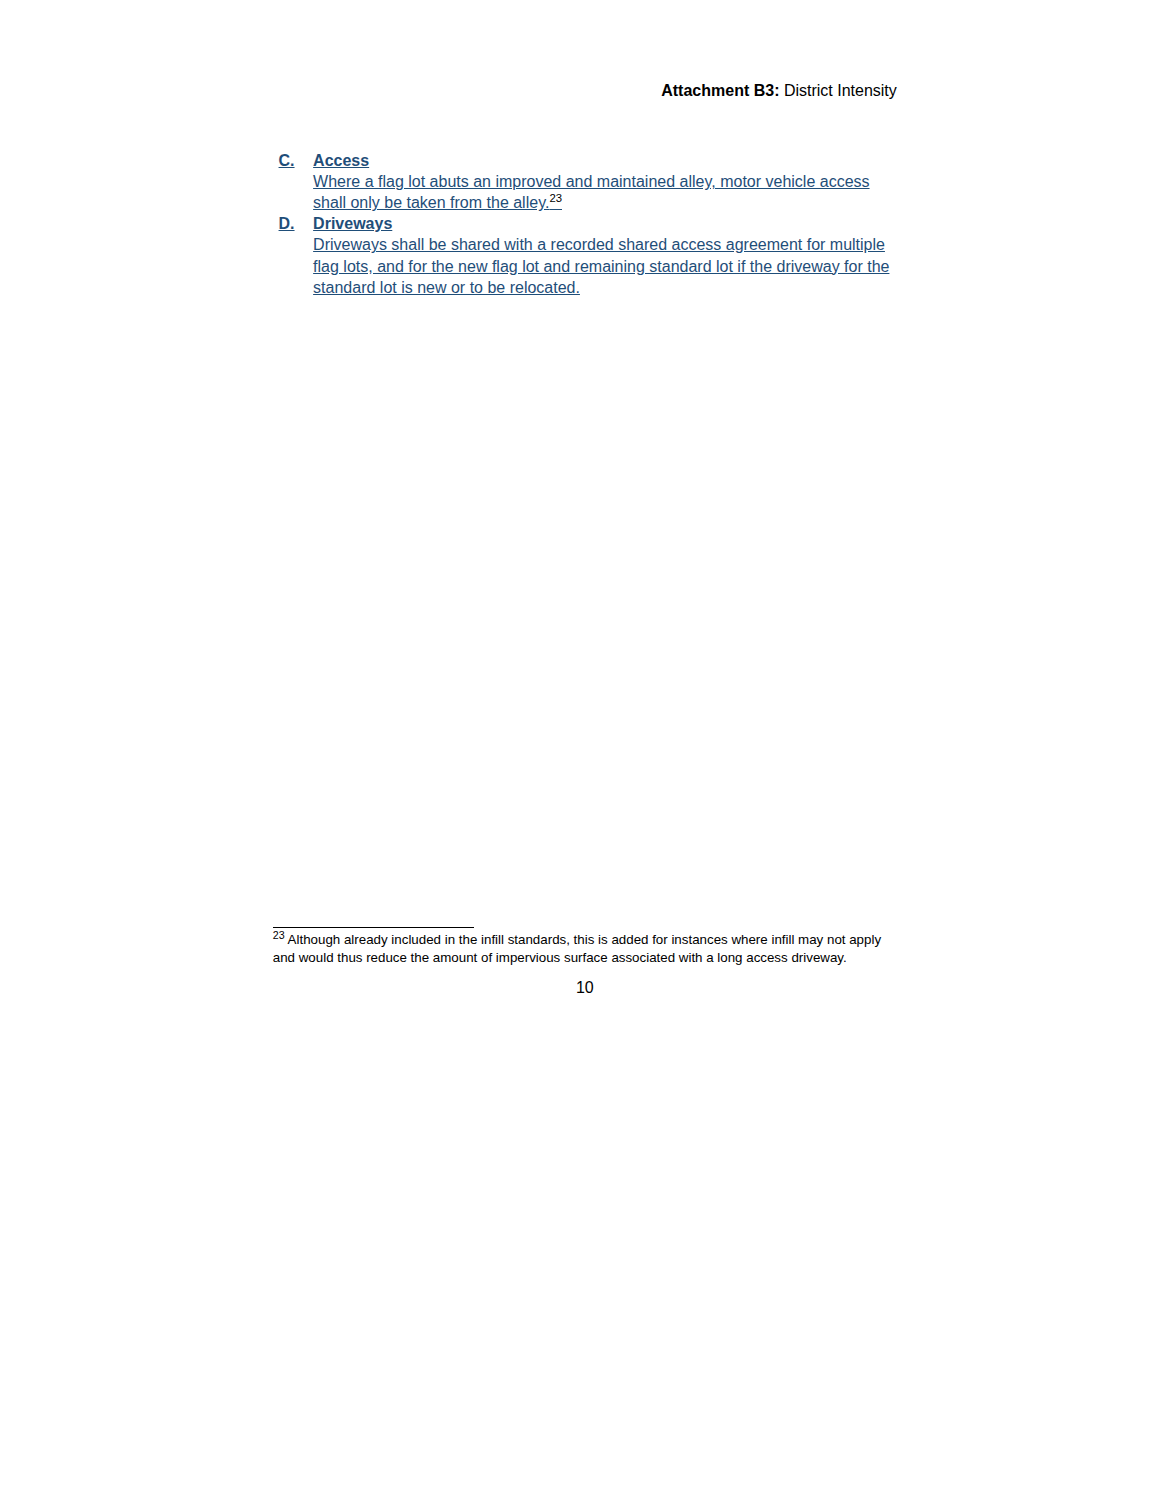Attachment B3: District Intensity
C. Access
Where a flag lot abuts an improved and maintained alley, motor vehicle access shall only be taken from the alley.23
D. Driveways
Driveways shall be shared with a recorded shared access agreement for multiple flag lots, and for the new flag lot and remaining standard lot if the driveway for the standard lot is new or to be relocated.
23 Although already included in the infill standards, this is added for instances where infill may not apply and would thus reduce the amount of impervious surface associated with a long access driveway.
10